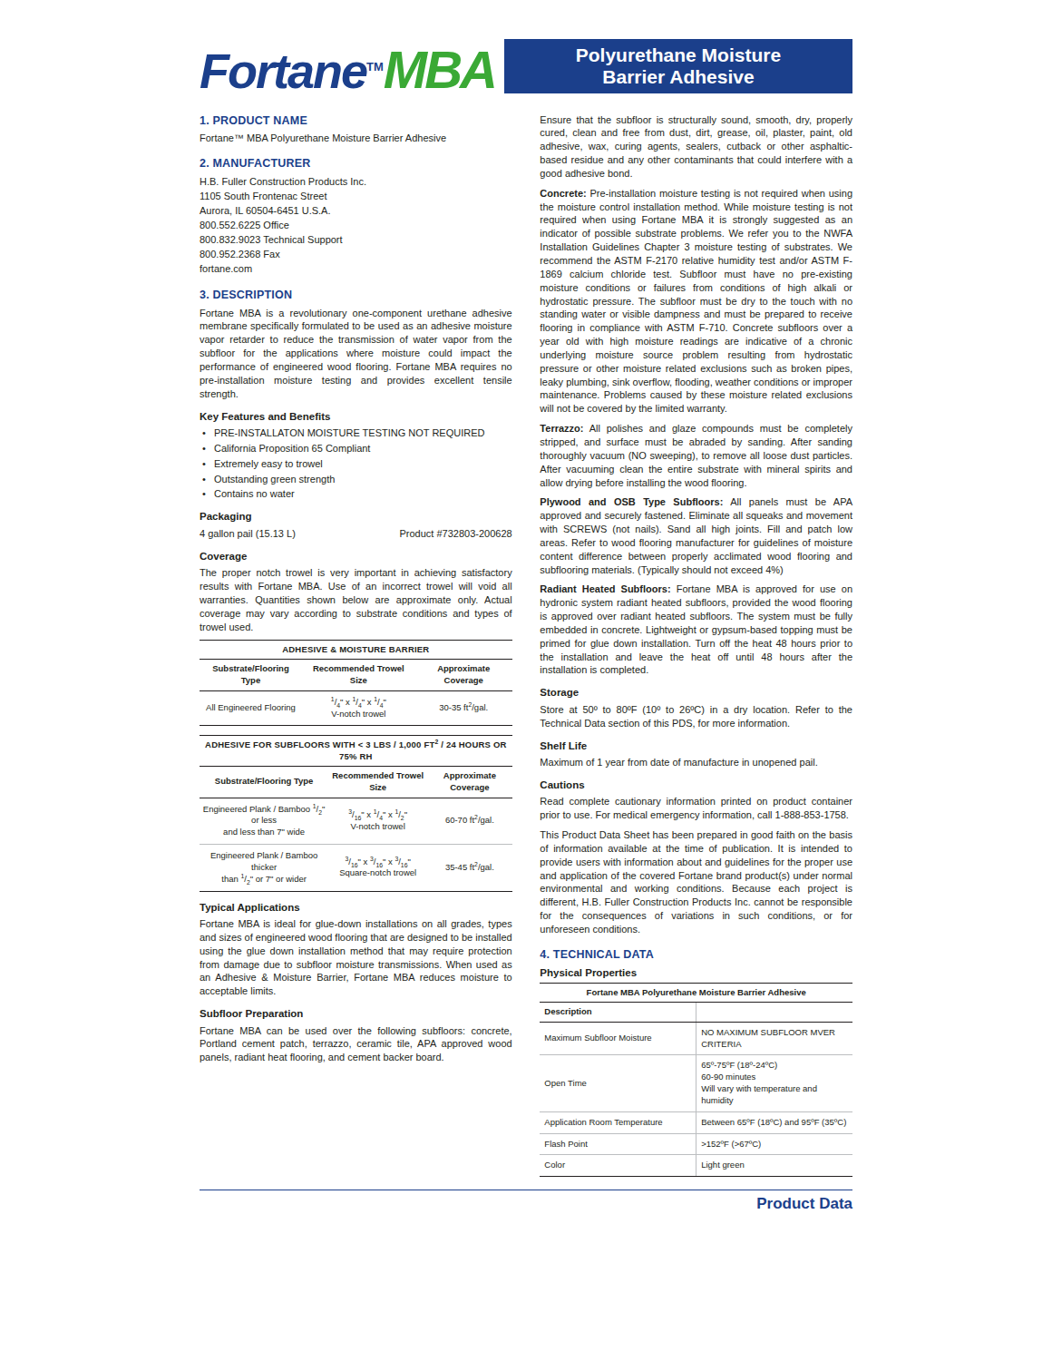FortaneTM MBA
Polyurethane Moisture
Barrier Adhesive
1. PRODUCT NAME
Fortane™ MBA Polyurethane Moisture Barrier Adhesive
2. MANUFACTURER
H.B. Fuller Construction Products Inc.
1105 South Frontenac Street
Aurora, IL 60504-6451 U.S.A.
800.552.6225 Office
800.832.9023 Technical Support
800.952.2368 Fax
fortane.com
3. DESCRIPTION
Fortane MBA is a revolutionary one-component urethane adhesive membrane specifically formulated to be used as an adhesive moisture vapor retarder to reduce the transmission of water vapor from the subfloor for the applications where moisture could impact the performance of engineered wood flooring. Fortane MBA requires no pre-installation moisture testing and provides excellent tensile strength.
Key Features and Benefits
Pre-installaton moisture testing not required
California Proposition 65 Compliant
Extremely easy to trowel
Outstanding green strength
Contains no water
Packaging
4 gallon pail (15.13 L) Product #732803-200628
Coverage
The proper notch trowel is very important in achieving satisfactory results with Fortane MBA. Use of an incorrect trowel will void all warranties. Quantities shown below are approximate only. Actual coverage may vary according to substrate conditions and types of trowel used.
ADHESIVE & MOISTURE BARRIER
| Substrate/Flooring Type | Recommended Trowel Size | Approximate Coverage |
| --- | --- | --- |
| All Engineered Flooring | 1 / 4 " x 1 / 4 " x 1 / 4 " V-notch trowel | 30-35 ft 2 /gal. |
ADHESIVE FOR SUBFLOORS WITH < 3 LBS / 1,000 FT 2 / 24 HOURS OR 75% RH
| Substrate/Flooring Type | Recommended Trowel Size | Approximate Coverage |
| --- | --- | --- |
| Engineered Plank / Bamboo 1 / 2 " or less and less than 7" wide | 3 / 16 " x 1 / 4 " x 1 / 2 " V-notch trowel | 60-70 ft 2 /gal. |
| Engineered Plank / Bamboo thicker than 1 / 2 " or 7" or wider | 3 / 16 " x 3 / 16 " x 3 / 16 " Square-notch trowel | 35-45 ft 2 /gal. |
Typical Applications
Fortane MBA is ideal for glue-down installations on all grades, types and sizes of engineered wood flooring that are designed to be installed using the glue down installation method that may require protection from damage due to subfloor moisture transmissions. When used as an Adhesive & Moisture Barrier, Fortane MBA reduces moisture to acceptable limits.
Subfloor Preparation
Fortane MBA can be used over the following subfloors: concrete, Portland cement patch, terrazzo, ceramic tile, APA approved wood panels, radiant heat flooring, and cement backer board.
Ensure that the subfloor is structurally sound, smooth, dry, properly cured, clean and free from dust, dirt, grease, oil, plaster, paint, old adhesive, wax, curing agents, sealers, cutback or other asphaltic-based residue and any other contaminants that could interfere with a good adhesive bond.
Concrete: Pre-installation moisture testing is not required when using the moisture control installation method. While moisture testing is not required when using Fortane MBA it is strongly suggested as an indicator of possible substrate problems. We refer you to the NWFA Installation Guidelines Chapter 3 moisture testing of substrates. We recommend the ASTM F-2170 relative humidity test and/or ASTM F-1869 calcium chloride test. Subfloor must have no pre-existing moisture conditions or failures from conditions of high alkali or hydrostatic pressure. The subfloor must be dry to the touch with no standing water or visible dampness and must be prepared to receive flooring in compliance with ASTM F-710. Concrete subfloors over a year old with high moisture readings are indicative of a chronic underlying moisture source problem resulting from hydrostatic pressure or other moisture related exclusions such as broken pipes, leaky plumbing, sink overflow, flooding, weather conditions or improper maintenance. Problems caused by these moisture related exclusions will not be covered by the limited warranty.
Terrazzo: All polishes and glaze compounds must be completely stripped, and surface must be abraded by sanding. After sanding thoroughly vacuum (NO sweeping), to remove all loose dust particles. After vacuuming clean the entire substrate with mineral spirits and allow drying before installing the wood flooring.
Plywood and OSB Type Subfloors: All panels must be APA approved and securely fastened. Eliminate all squeaks and movement with SCREWS (not nails). Sand all high joints. Fill and patch low areas. Refer to wood flooring manufacturer for guidelines of moisture content difference between properly acclimated wood flooring and subflooring materials. (Typically should not exceed 4%)
Radiant Heated Subfloors: Fortane MBA is approved for use on hydronic system radiant heated subfloors, provided the wood flooring is approved over radiant heated subfloors. The system must be fully embedded in concrete. Lightweight or gypsum-based topping must be primed for glue down installation. Turn off the heat 48 hours prior to the installation and leave the heat off until 48 hours after the installation is completed.
Storage
Store at 50º to 80ºF (10º to 26ºC) in a dry location. Refer to the Technical Data section of this PDS, for more information.
Shelf Life
Maximum of 1 year from date of manufacture in unopened pail.
Cautions
Read complete cautionary information printed on product container prior to use. For medical emergency information, call 1-888-853-1758.
This Product Data Sheet has been prepared in good faith on the basis of information available at the time of publication. It is intended to provide users with information about and guidelines for the proper use and application of the covered Fortane brand product(s) under normal environmental and working conditions. Because each project is different, H.B. Fuller Construction Products Inc. cannot be responsible for the consequences of variations in such conditions, or for unforeseen conditions.
4. TECHNICAL DATA
Physical Properties
Fortane MBA Polyurethane Moisture Barrier Adhesive
| Description | |
| --- | --- |
| Maximum Subfloor Moisture | NO MAXIMUM SUBFLOOR MVER CRITERIA |
| Open Time | 65º-75ºF (18º-24ºC) 60-90 minutes Will vary with temperature and humidity |
| Application Room Temperature | Between 65ºF (18ºC) and 95ºF (35ºC) |
| Flash Point | >152ºF (>67ºC) |
| Color | Light green |
Product Data